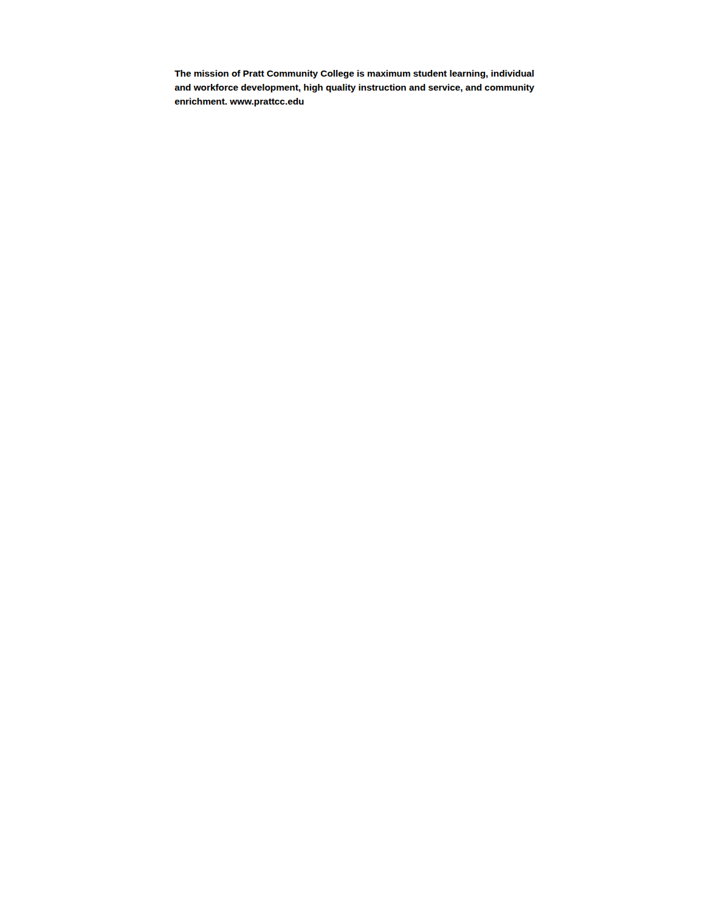The mission of Pratt Community College is maximum student learning, individual and workforce development, high quality instruction and service, and community enrichment. www.prattcc.edu